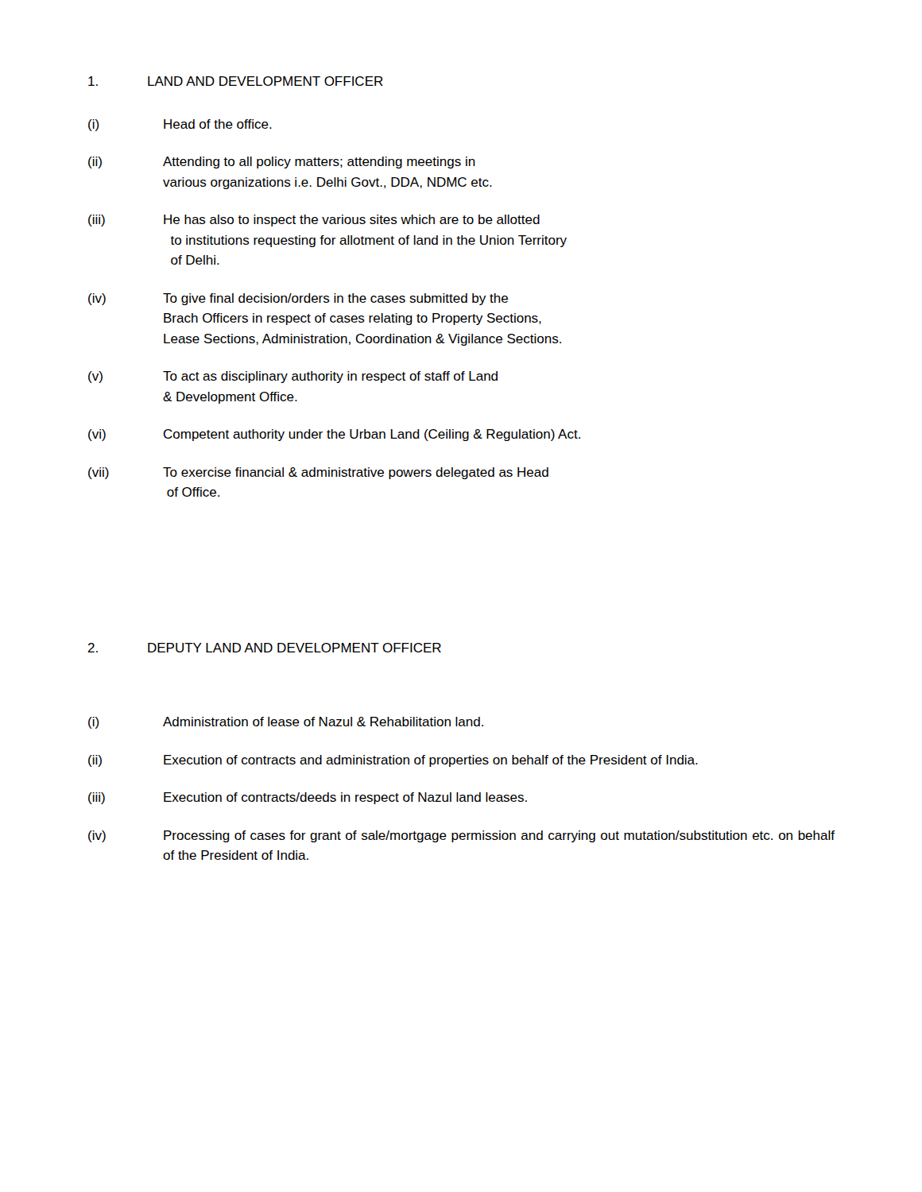1. LAND AND DEVELOPMENT OFFICER
(i) Head of the office.
(ii) Attending to all policy matters; attending meetings in
various organizations i.e. Delhi Govt., DDA, NDMC etc.
(iii) He has also to inspect the various sites which are to be allotted
to institutions requesting for allotment of land in the Union Territory
of Delhi.
(iv) To give final decision/orders in the cases submitted by the
Brach Officers in respect of cases relating to Property Sections,
Lease Sections, Administration, Coordination & Vigilance Sections.
(v) To act as disciplinary authority in respect of staff of Land
& Development Office.
(vi) Competent authority under the Urban Land (Ceiling & Regulation) Act.
(vii) To exercise financial & administrative powers delegated as Head
of Office.
2. DEPUTY LAND AND DEVELOPMENT OFFICER
(i) Administration of lease of Nazul & Rehabilitation land.
(ii) Execution of contracts and administration of properties on behalf of the President of India.
(iii) Execution of contracts/deeds in respect of Nazul land leases.
(iv) Processing of cases for grant of sale/mortgage permission and carrying out mutation/substitution etc. on behalf of the President of India.